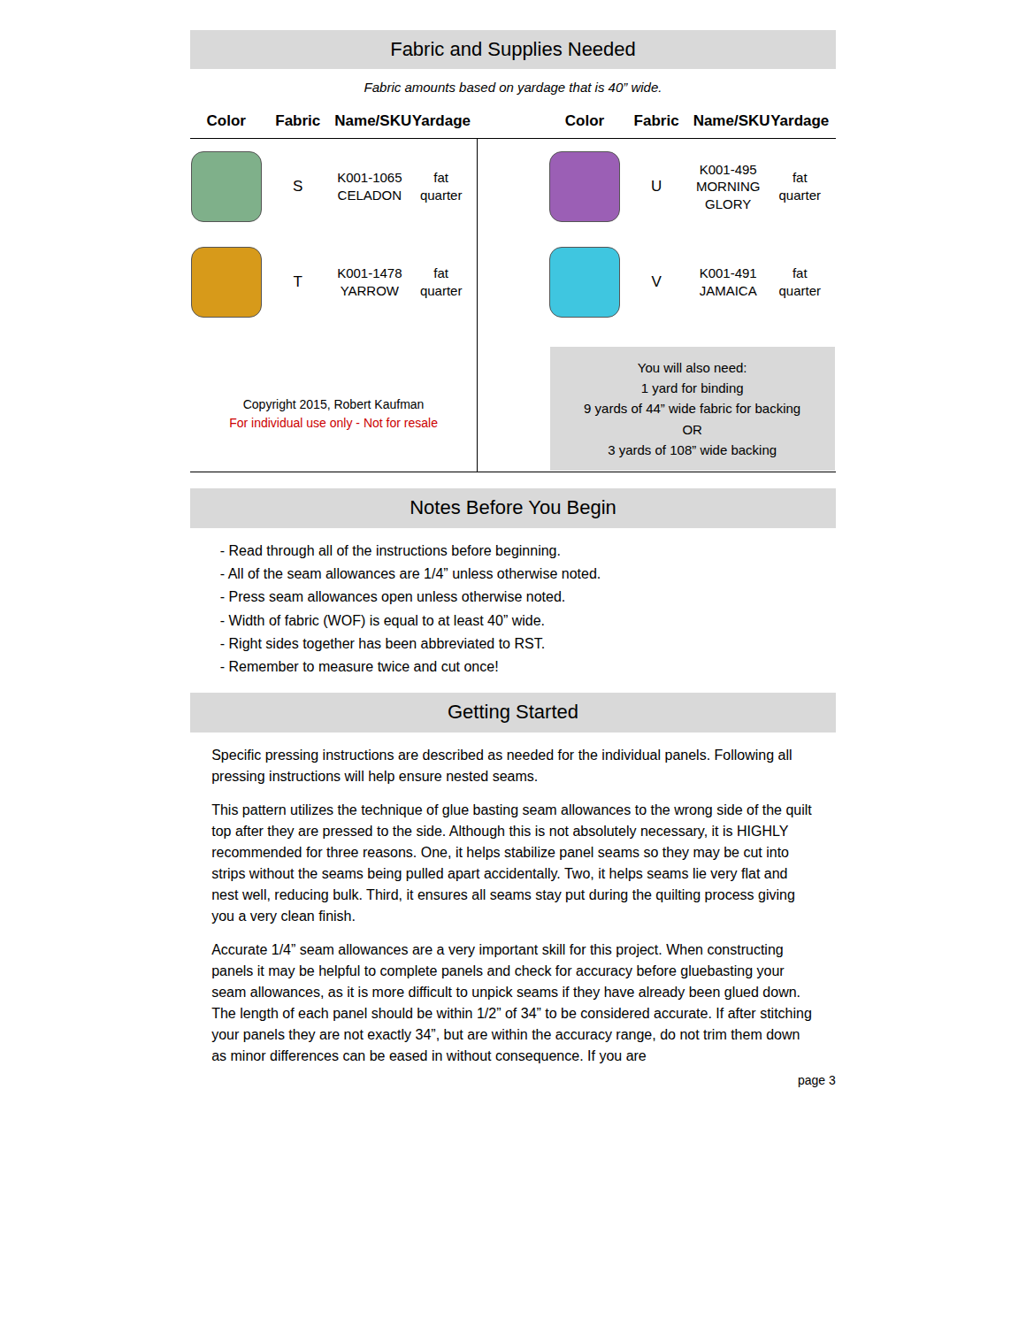Fabric and Supplies Needed
Fabric amounts based on yardage that is 40” wide.
| Color | Fabric | Name/SKU | Yardage | | Color | Fabric | Name/SKU | Yardage |
| --- | --- | --- | --- | --- | --- | --- | --- | --- |
| | S | K001-1065 CELADON | fat quarter | | | U | K001-495 MORNING GLORY | fat quarter |
| | T | K001-1478 YARROW | fat quarter | | | V | K001-491 JAMAICA | fat quarter |
| Copyright 2015, Robert Kaufman For individual use only - Not for resale | | You will also need: 1 yard for binding 9 yards of 44” wide fabric for backing OR 3 yards of 108” wide backing |
Notes Before You Begin
Read through all of the instructions before beginning.
All of the seam allowances are 1/4” unless otherwise noted.
Press seam allowances open unless otherwise noted.
Width of fabric (WOF) is equal to at least 40” wide.
Right sides together has been abbreviated to RST.
Remember to measure twice and cut once!
Getting Started
Specific pressing instructions are described as needed for the individual panels. Following all pressing instructions will help ensure nested seams.
This pattern utilizes the technique of glue basting seam allowances to the wrong side of the quilt top after they are pressed to the side. Although this is not absolutely necessary, it is HIGHLY recommended for three reasons. One, it helps stabilize panel seams so they may be cut into strips without the seams being pulled apart accidentally. Two, it helps seams lie very flat and nest well, reducing bulk. Third, it ensures all seams stay put during the quilting process giving you a very clean finish.
Accurate 1/4” seam allowances are a very important skill for this project. When constructing panels it may be helpful to complete panels and check for accuracy before gluebasting your seam allowances, as it is more difficult to unpick seams if they have already been glued down. The length of each panel should be within 1/2” of 34” to be considered accurate. If after stitching your panels they are not exactly 34”, but are within the accuracy range, do not trim them down as minor differences can be eased in without consequence. If you are
page 3